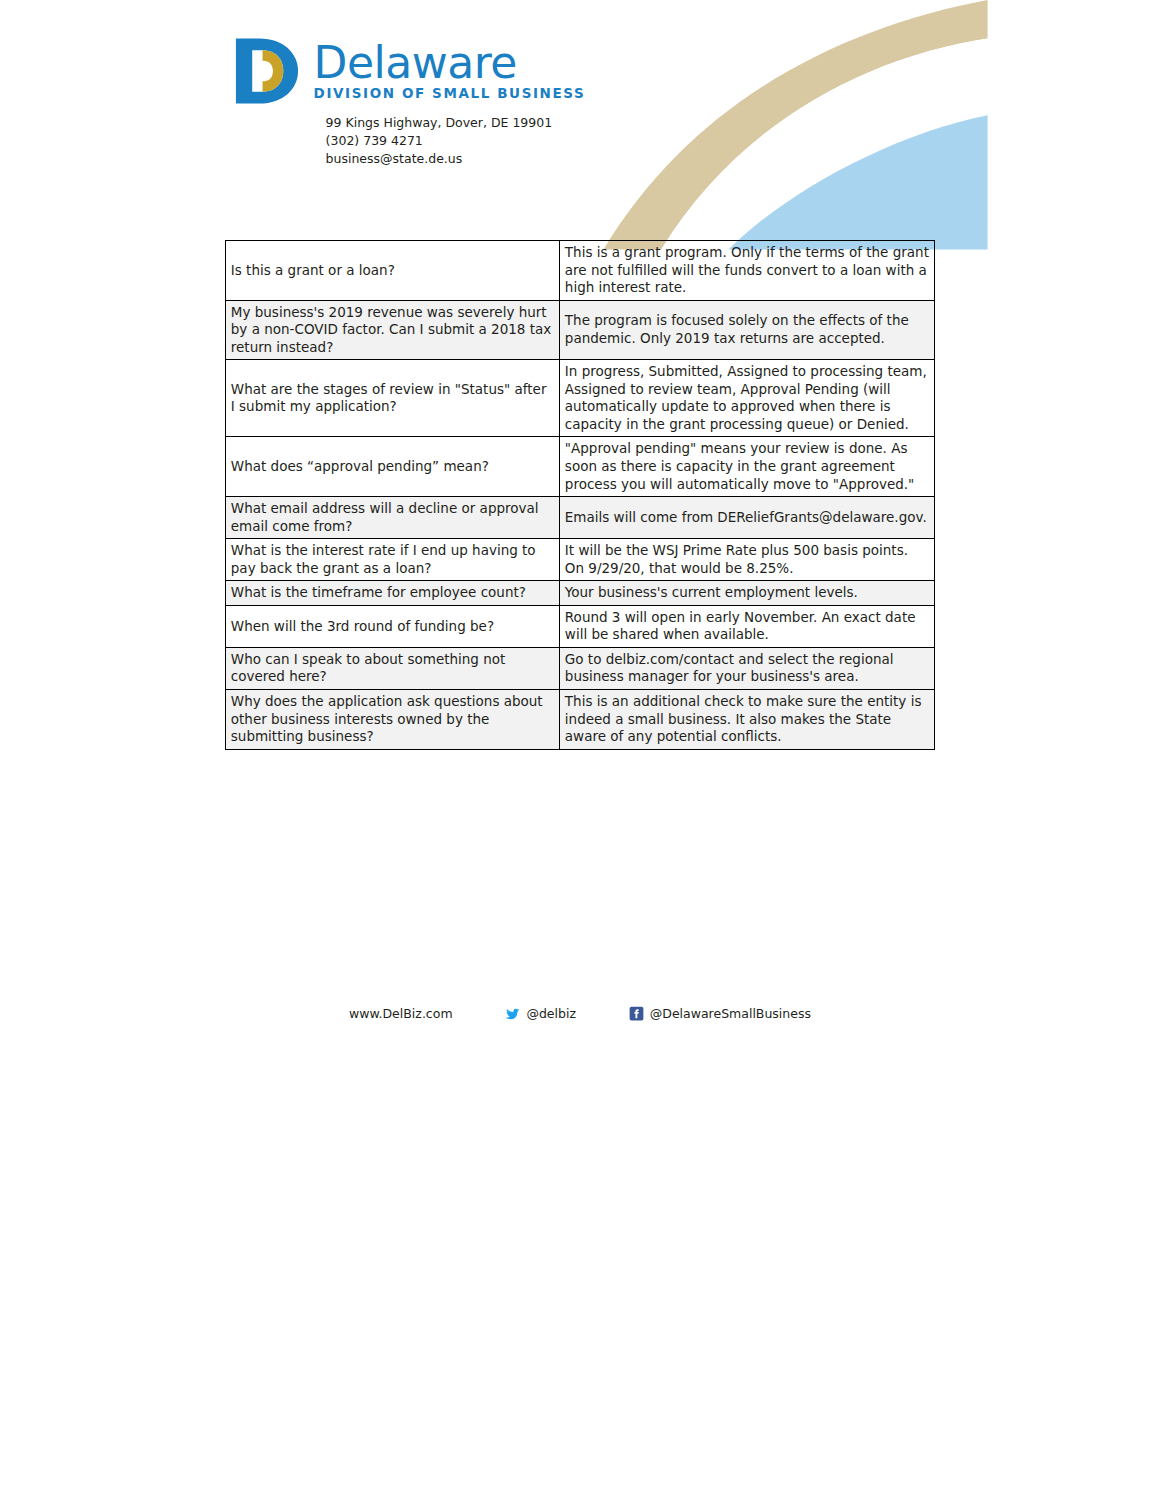Delaware
DIVISION OF SMALL BUSINESS
99 Kings Highway, Dover, DE 19901
(302) 739 4271
business@state.de.us
| Is this a grant or a loan? | This is a grant program. Only if the terms of the grant are not fulfilled will the funds convert to a loan with a high interest rate. |
| My business's 2019 revenue was severely hurt by a non-COVID factor. Can I submit a 2018 tax return instead? | The program is focused solely on the effects of the pandemic. Only 2019 tax returns are accepted. |
| What are the stages of review in "Status" after I submit my application? | In progress, Submitted, Assigned to processing team, Assigned to review team, Approval Pending (will automatically update to approved when there is capacity in the grant processing queue) or Denied. |
| What does “approval pending” mean? | "Approval pending" means your review is done. As soon as there is capacity in the grant agreement process you will automatically move to "Approved." |
| What email address will a decline or approval email come from? | Emails will come from DEReliefGrants@delaware.gov. |
| What is the interest rate if I end up having to pay back the grant as a loan? | It will be the WSJ Prime Rate plus 500 basis points. On 9/29/20, that would be 8.25%. |
| What is the timeframe for employee count? | Your business's current employment levels. |
| When will the 3rd round of funding be? | Round 3 will open in early November. An exact date will be shared when available. |
| Who can I speak to about something not covered here? | Go to delbiz.com/contact and select the regional business manager for your business's area. |
| Why does the application ask questions about other business interests owned by the submitting business? | This is an additional check to make sure the entity is indeed a small business. It also makes the State aware of any potential conflicts. |
www.DelBiz.com @delbiz @DelawareSmallBusiness